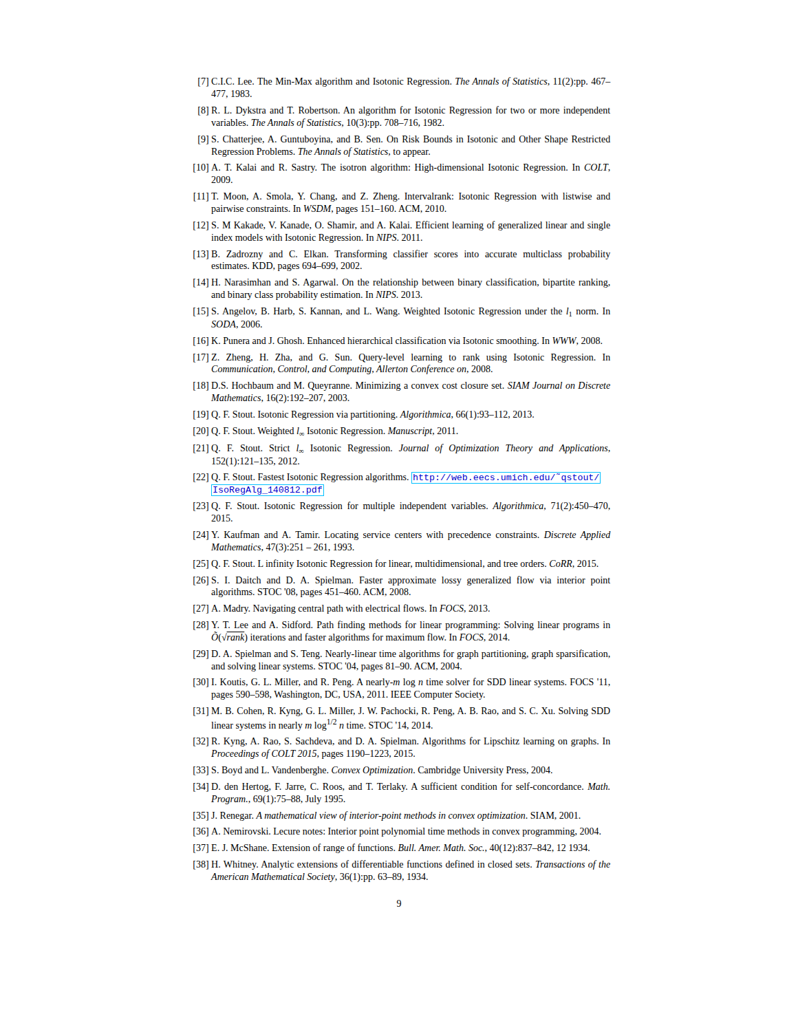[7] C.I.C. Lee. The Min-Max algorithm and Isotonic Regression. The Annals of Statistics, 11(2):pp. 467–477, 1983.
[8] R. L. Dykstra and T. Robertson. An algorithm for Isotonic Regression for two or more independent variables. The Annals of Statistics, 10(3):pp. 708–716, 1982.
[9] S. Chatterjee, A. Guntuboyina, and B. Sen. On Risk Bounds in Isotonic and Other Shape Restricted Regression Problems. The Annals of Statistics, to appear.
[10] A. T. Kalai and R. Sastry. The isotron algorithm: High-dimensional Isotonic Regression. In COLT, 2009.
[11] T. Moon, A. Smola, Y. Chang, and Z. Zheng. Intervalrank: Isotonic Regression with listwise and pairwise constraints. In WSDM, pages 151–160. ACM, 2010.
[12] S. M Kakade, V. Kanade, O. Shamir, and A. Kalai. Efficient learning of generalized linear and single index models with Isotonic Regression. In NIPS. 2011.
[13] B. Zadrozny and C. Elkan. Transforming classifier scores into accurate multiclass probability estimates. KDD, pages 694–699, 2002.
[14] H. Narasimhan and S. Agarwal. On the relationship between binary classification, bipartite ranking, and binary class probability estimation. In NIPS. 2013.
[15] S. Angelov, B. Harb, S. Kannan, and L. Wang. Weighted Isotonic Regression under the l1 norm. In SODA, 2006.
[16] K. Punera and J. Ghosh. Enhanced hierarchical classification via Isotonic smoothing. In WWW, 2008.
[17] Z. Zheng, H. Zha, and G. Sun. Query-level learning to rank using Isotonic Regression. In Communication, Control, and Computing, Allerton Conference on, 2008.
[18] D.S. Hochbaum and M. Queyranne. Minimizing a convex cost closure set. SIAM Journal on Discrete Mathematics, 16(2):192–207, 2003.
[19] Q. F. Stout. Isotonic Regression via partitioning. Algorithmica, 66(1):93–112, 2013.
[20] Q. F. Stout. Weighted l∞ Isotonic Regression. Manuscript, 2011.
[21] Q. F. Stout. Strict l∞ Isotonic Regression. Journal of Optimization Theory and Applications, 152(1):121–135, 2012.
[22] Q. F. Stout. Fastest Isotonic Regression algorithms. http://web.eecs.umich.edu/˜qstout/
IsoRegAlg_140812.pdf
[23] Q. F. Stout. Isotonic Regression for multiple independent variables. Algorithmica, 71(2):450–470, 2015.
[24] Y. Kaufman and A. Tamir. Locating service centers with precedence constraints. Discrete Applied Mathematics, 47(3):251 – 261, 1993.
[25] Q. F. Stout. L infinity Isotonic Regression for linear, multidimensional, and tree orders. CoRR, 2015.
[26] S. I. Daitch and D. A. Spielman. Faster approximate lossy generalized flow via interior point algorithms. STOC '08, pages 451–460. ACM, 2008.
[27] A. Madry. Navigating central path with electrical flows. In FOCS, 2013.
[28] Y. T. Lee and A. Sidford. Path finding methods for linear programming: Solving linear programs in Õ(√rank) iterations and faster algorithms for maximum flow. In FOCS, 2014.
[29] D. A. Spielman and S. Teng. Nearly-linear time algorithms for graph partitioning, graph sparsification, and solving linear systems. STOC '04, pages 81–90. ACM, 2004.
[30] I. Koutis, G. L. Miller, and R. Peng. A nearly-m log n time solver for SDD linear systems. FOCS '11, pages 590–598, Washington, DC, USA, 2011. IEEE Computer Society.
[31] M. B. Cohen, R. Kyng, G. L. Miller, J. W. Pachocki, R. Peng, A. B. Rao, and S. C. Xu. Solving SDD linear systems in nearly m log1/2 n time. STOC '14, 2014.
[32] R. Kyng, A. Rao, S. Sachdeva, and D. A. Spielman. Algorithms for Lipschitz learning on graphs. In Proceedings of COLT 2015, pages 1190–1223, 2015.
[33] S. Boyd and L. Vandenberghe. Convex Optimization. Cambridge University Press, 2004.
[34] D. den Hertog, F. Jarre, C. Roos, and T. Terlaky. A sufficient condition for self-concordance. Math. Program., 69(1):75–88, July 1995.
[35] J. Renegar. A mathematical view of interior-point methods in convex optimization. SIAM, 2001.
[36] A. Nemirovski. Lecure notes: Interior point polynomial time methods in convex programming, 2004.
[37] E. J. McShane. Extension of range of functions. Bull. Amer. Math. Soc., 40(12):837–842, 12 1934.
[38] H. Whitney. Analytic extensions of differentiable functions defined in closed sets. Transactions of the American Mathematical Society, 36(1):pp. 63–89, 1934.
9